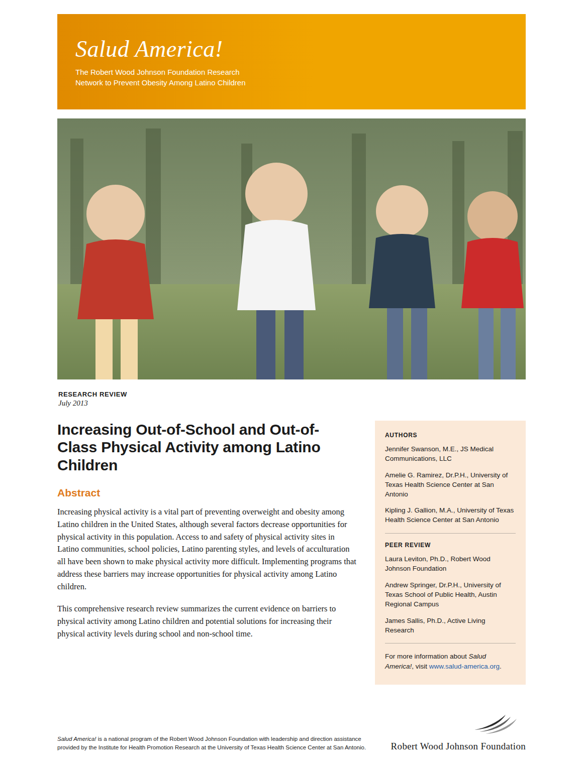Salud America!
The Robert Wood Johnson Foundation Research
Network to Prevent Obesity Among Latino Children
RESEARCH REVIEW
July 2013
Increasing Out-of-School and Out-of-Class Physical Activity among Latino Children
Abstract
Increasing physical activity is a vital part of preventing overweight and obesity among Latino children in the United States, although several factors decrease opportunities for physical activity in this population. Access to and safety of physical activity sites in Latino communities, school policies, Latino parenting styles, and levels of acculturation all have been shown to make physical activity more difficult. Implementing programs that address these barriers may increase opportunities for physical activity among Latino children.
This comprehensive research review summarizes the current evidence on barriers to physical activity among Latino children and potential solutions for increasing their physical activity levels during school and non-school time.
AUTHORS
Jennifer Swanson, M.E., JS Medical Communications, LLC
Amelie G. Ramirez, Dr.P.H., University of Texas Health Science Center at San Antonio
Kipling J. Gallion, M.A., University of Texas Health Science Center at San Antonio
PEER REVIEW
Laura Leviton, Ph.D., Robert Wood Johnson Foundation
Andrew Springer, Dr.P.H., University of Texas School of Public Health, Austin Regional Campus
James Sallis, Ph.D., Active Living Research
For more information about Salud America!, visit www.salud-america.org.
Salud America! is a national program of the Robert Wood Johnson Foundation with leadership and direction assistance provided by the Institute for Health Promotion Research at the University of Texas Health Science Center at San Antonio.
Robert Wood Johnson Foundation